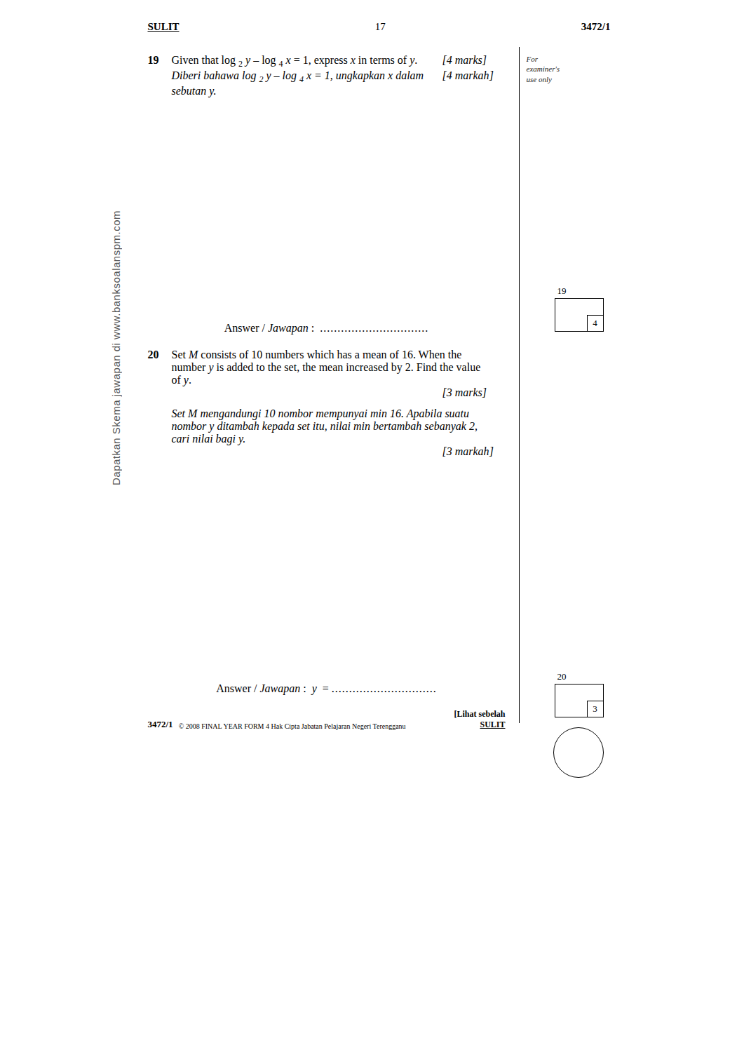Dapatkan Skema jawapan di www.banksoalanspm.com
SULIT 17 3472/1
For
examiner's
use only
19
Given that log 2 y – log 4 x = 1, express x in terms of y.
[4 marks]
Diberi bahawa log 2 y – log 4 x = 1, ungkapkan x dalam sebutan y.
[4 markah]
Answer / Jawapan : ...............................
20
Set M consists of 10 numbers which has a mean of 16. When the number y is added to the set, the mean increased by 2. Find the value of y.
[3 marks]
Set M mengandungi 10 nombor mempunyai min 16. Apabila suatu nombor y ditambah kepada set itu, nilai min bertambah sebanyak 2, cari nilai bagi y.
[3 markah]
Answer / Jawapan : y = ..............................
19
4
20
3
3472/1 © 2008 FINAL YEAR FORM 4 Hak Cipta Jabatan Pelajaran Negeri Terengganu [Lihat sebelah
SULIT